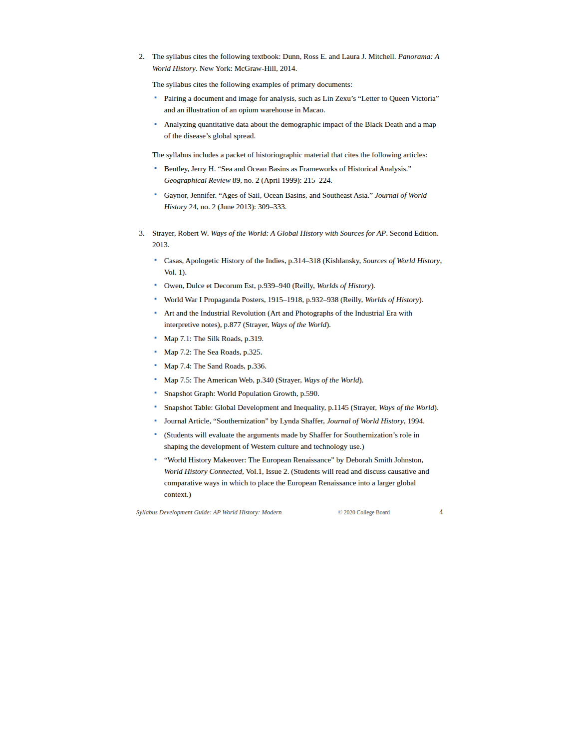2.
The syllabus cites the following textbook: Dunn, Ross E. and Laura J. Mitchell. Panorama: A World History. New York: McGraw-Hill, 2014.
The syllabus cites the following examples of primary documents:
Pairing a document and image for analysis, such as Lin Zexu’s “Letter to Queen Victoria” and an illustration of an opium warehouse in Macao.
Analyzing quantitative data about the demographic impact of the Black Death and a map of the disease’s global spread.
The syllabus includes a packet of historiographic material that cites the following articles:
Bentley, Jerry H. “Sea and Ocean Basins as Frameworks of Historical Analysis.” Geographical Review 89, no. 2 (April 1999): 215–224.
Gaynor, Jennifer. “Ages of Sail, Ocean Basins, and Southeast Asia.” Journal of World History 24, no. 2 (June 2013): 309–333.
3.
Strayer, Robert W. Ways of the World: A Global History with Sources for AP. Second Edition. 2013.
Casas, Apologetic History of the Indies, p.314–318 (Kishlansky, Sources of World History, Vol. 1).
Owen, Dulce et Decorum Est, p.939–940 (Reilly, Worlds of History).
World War I Propaganda Posters, 1915–1918, p.932–938 (Reilly, Worlds of History).
Art and the Industrial Revolution (Art and Photographs of the Industrial Era with interpretive notes), p.877 (Strayer, Ways of the World).
Map 7.1: The Silk Roads, p.319.
Map 7.2: The Sea Roads, p.325.
Map 7.4: The Sand Roads, p.336.
Map 7.5: The American Web, p.340 (Strayer, Ways of the World).
Snapshot Graph: World Population Growth, p.590.
Snapshot Table: Global Development and Inequality, p.1145 (Strayer, Ways of the World).
Journal Article, “Southernization” by Lynda Shaffer, Journal of World History, 1994.
(Students will evaluate the arguments made by Shaffer for Southernization’s role in shaping the development of Western culture and technology use.)
“World History Makeover: The European Renaissance” by Deborah Smith Johnston, World History Connected, Vol.1, Issue 2. (Students will read and discuss causative and comparative ways in which to place the European Renaissance into a larger global context.)
Syllabus Development Guide: AP World History: Modern © 2020 College Board 4